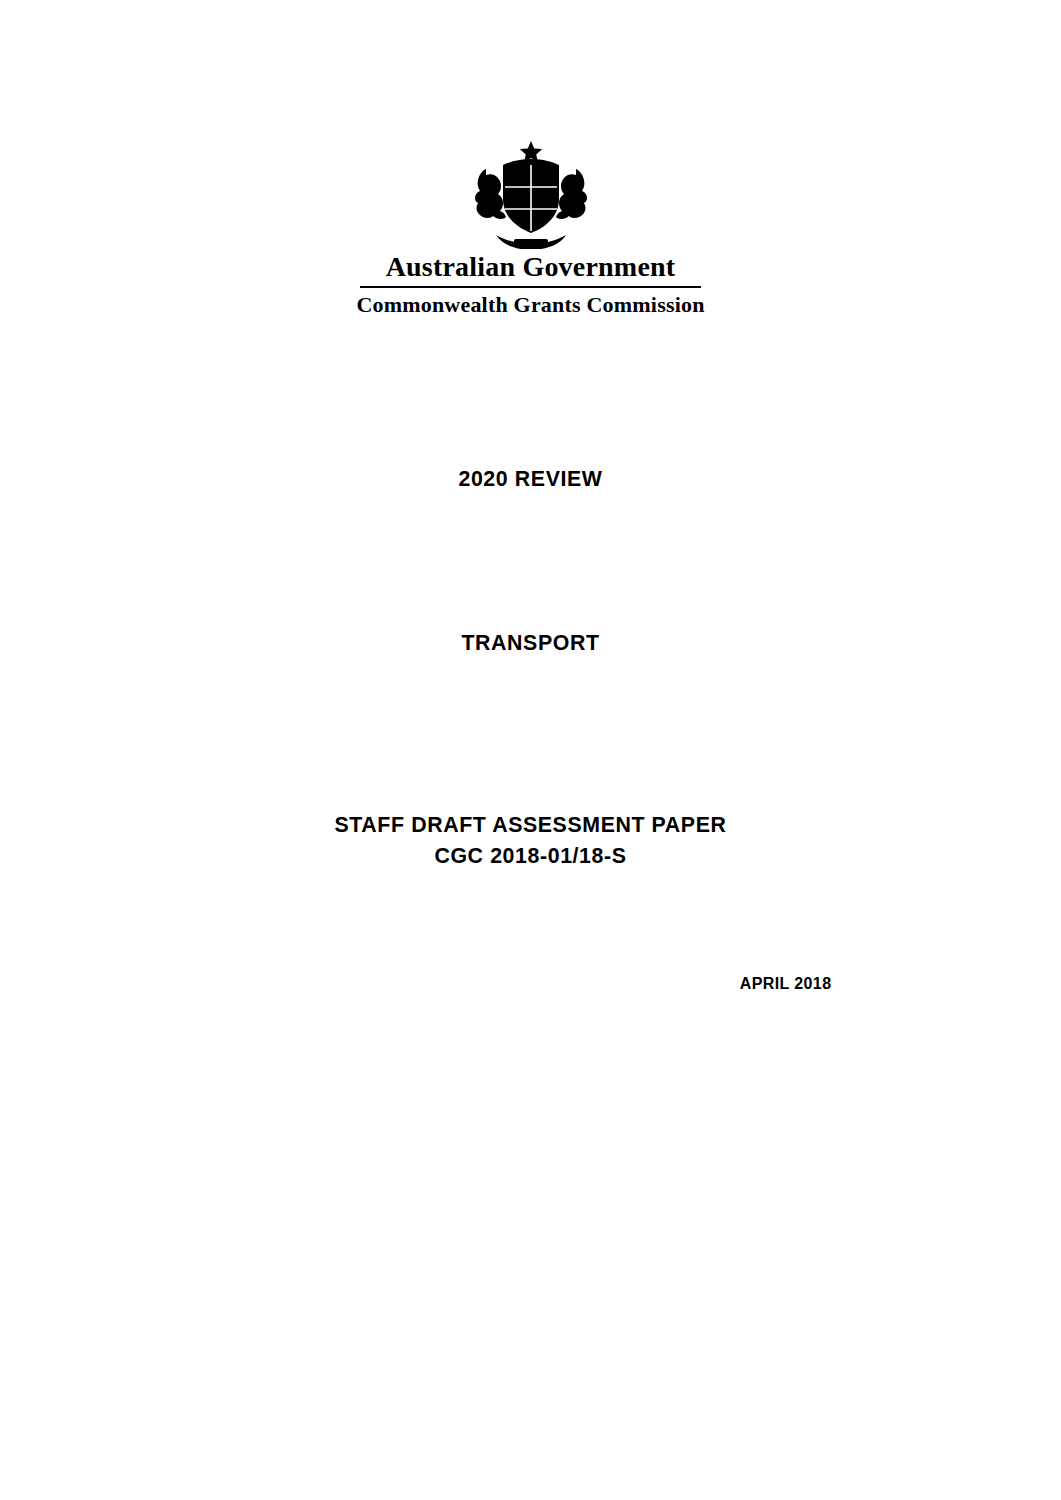Australian Government
Commonwealth Grants Commission
2020 REVIEW
TRANSPORT
STAFF DRAFT ASSESSMENT PAPER
CGC 2018-01/18-S
APRIL 2018